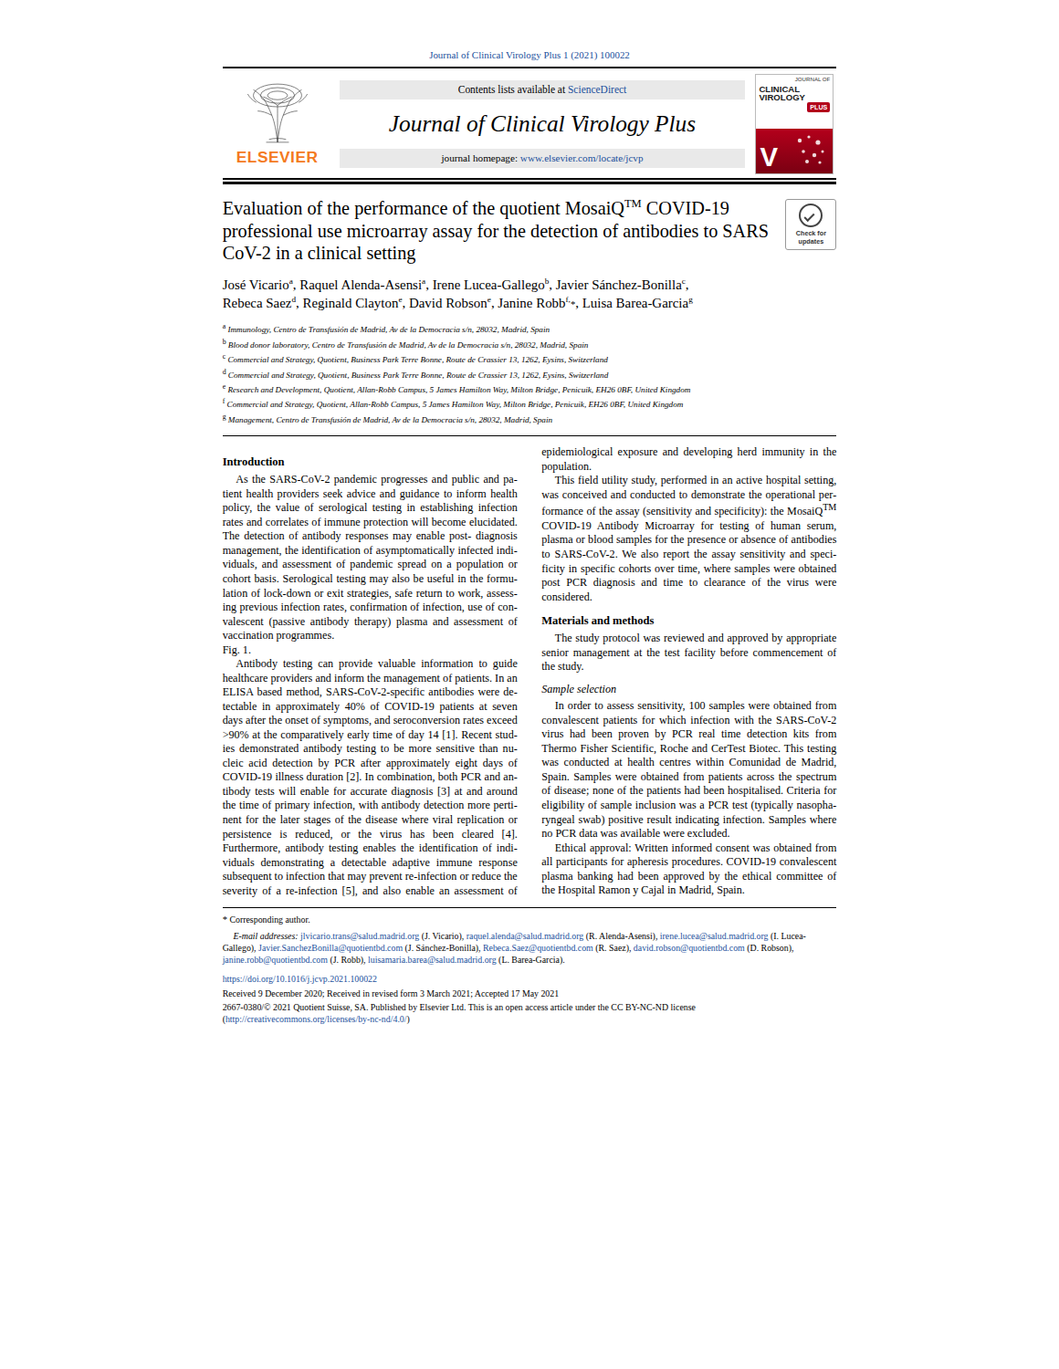Journal of Clinical Virology Plus 1 (2021) 100022
ELSEVIER
Contents lists available at ScienceDirect
Journal of Clinical Virology Plus
journal homepage: www.elsevier.com/locate/jcvp
JOURNAL OF
CLINICAL
VIROLOGY
PLUS
V
Check for
updates
Evaluation of the performance of the quotient MosaiQTM COVID-19 professional use microarray assay for the detection of antibodies to SARS CoV-2 in a clinical setting
José Vicarioa, Raquel Alenda-Asensia, Irene Lucea-Gallegob, Javier Sánchez-Bonillac,
Rebeca Saezd, Reginald Claytone, David Robsone, Janine Robbf,*, Luisa Barea-Garciag
a Immunology, Centro de Transfusión de Madrid, Av de la Democracia s/n, 28032, Madrid, Spain
b Blood donor laboratory, Centro de Transfusión de Madrid, Av de la Democracia s/n, 28032, Madrid, Spain
c Commercial and Strategy, Quotient, Business Park Terre Bonne, Route de Crassier 13, 1262, Eysins, Switzerland
d Commercial and Strategy, Quotient, Business Park Terre Bonne, Route de Crassier 13, 1262, Eysins, Switzerland
e Research and Development, Quotient, Allan-Robb Campus, 5 James Hamilton Way, Milton Bridge, Penicuik, EH26 0BF, United Kingdom
f Commercial and Strategy, Quotient, Allan-Robb Campus, 5 James Hamilton Way, Milton Bridge, Penicuik, EH26 0BF, United Kingdom
g Management, Centro de Transfusión de Madrid, Av de la Democracia s/n, 28032, Madrid, Spain
Introduction
As the SARS-CoV-2 pandemic progresses and public and patient health providers seek advice and guidance to inform health policy, the value of serological testing in establishing infection rates and correlates of immune protection will become elucidated. The detection of antibody responses may enable post- diagnosis management, the identification of asymptomatically infected individuals, and assessment of pandemic spread on a population or cohort basis. Serological testing may also be useful in the formulation of lock-down or exit strategies, safe return to work, assessing previous infection rates, confirmation of infection, use of convalescent (passive antibody therapy) plasma and assessment of vaccination programmes.
Fig. 1.
Antibody testing can provide valuable information to guide healthcare providers and inform the management of patients. In an ELISA based method, SARS-CoV-2-specific antibodies were detectable in approximately 40% of COVID-19 patients at seven days after the onset of symptoms, and seroconversion rates exceed >90% at the comparatively early time of day 14 [1]. Recent studies demonstrated antibody testing to be more sensitive than nucleic acid detection by PCR after approximately eight days of COVID-19 illness duration [2]. In combination, both PCR and antibody tests will enable for accurate diagnosis [3] at and around the time of primary infection, with antibody detection more pertinent for the later stages of the disease where viral replication or persistence is reduced, or the virus has been cleared [4]. Furthermore, antibody testing enables the identification of individuals demonstrating a detectable adaptive immune response subsequent to infection that may prevent re-infection or reduce the severity of a re-infection [5], and also enable an assessment of epidemiological exposure and developing herd immunity in the population.
This field utility study, performed in an active hospital setting, was conceived and conducted to demonstrate the operational performance of the assay (sensitivity and specificity): the MosaiQTM COVID-19 Antibody Microarray for testing of human serum, plasma or blood samples for the presence or absence of antibodies to SARS-CoV-2. We also report the assay sensitivity and specificity in specific cohorts over time, where samples were obtained post PCR diagnosis and time to clearance of the virus were considered.
Materials and methods
The study protocol was reviewed and approved by appropriate senior management at the test facility before commencement of the study.
Sample selection
In order to assess sensitivity, 100 samples were obtained from convalescent patients for which infection with the SARS-CoV-2 virus had been proven by PCR real time detection kits from Thermo Fisher Scientific, Roche and CerTest Biotec. This testing was conducted at health centres within Comunidad de Madrid, Spain. Samples were obtained from patients across the spectrum of disease; none of the patients had been hospitalised. Criteria for eligibility of sample inclusion was a PCR test (typically nasopharyngeal swab) positive result indicating infection. Samples where no PCR data was available were excluded.
Ethical approval: Written informed consent was obtained from all participants for apheresis procedures. COVID-19 convalescent plasma banking had been approved by the ethical committee of the Hospital Ramon y Cajal in Madrid, Spain.
* Corresponding author.
E-mail addresses: jlvicario.trans@salud.madrid.org (J. Vicario), raquel.alenda@salud.madrid.org (R. Alenda-Asensi), irene.lucea@salud.madrid.org (I. Lucea-Gallego), Javier.SanchezBonilla@quotientbd.com (J. Sánchez-Bonilla), Rebeca.Saez@quotientbd.com (R. Saez), david.robson@quotientbd.com (D. Robson), janine.robb@quotientbd.com (J. Robb), luisamaria.barea@salud.madrid.org (L. Barea-Garcia).
https://doi.org/10.1016/j.jcvp.2021.100022
Received 9 December 2020; Received in revised form 3 March 2021; Accepted 17 May 2021
2667-0380/© 2021 Quotient Suisse, SA. Published by Elsevier Ltd. This is an open access article under the CC BY-NC-ND license (http://creativecommons.org/licenses/by-nc-nd/4.0/)